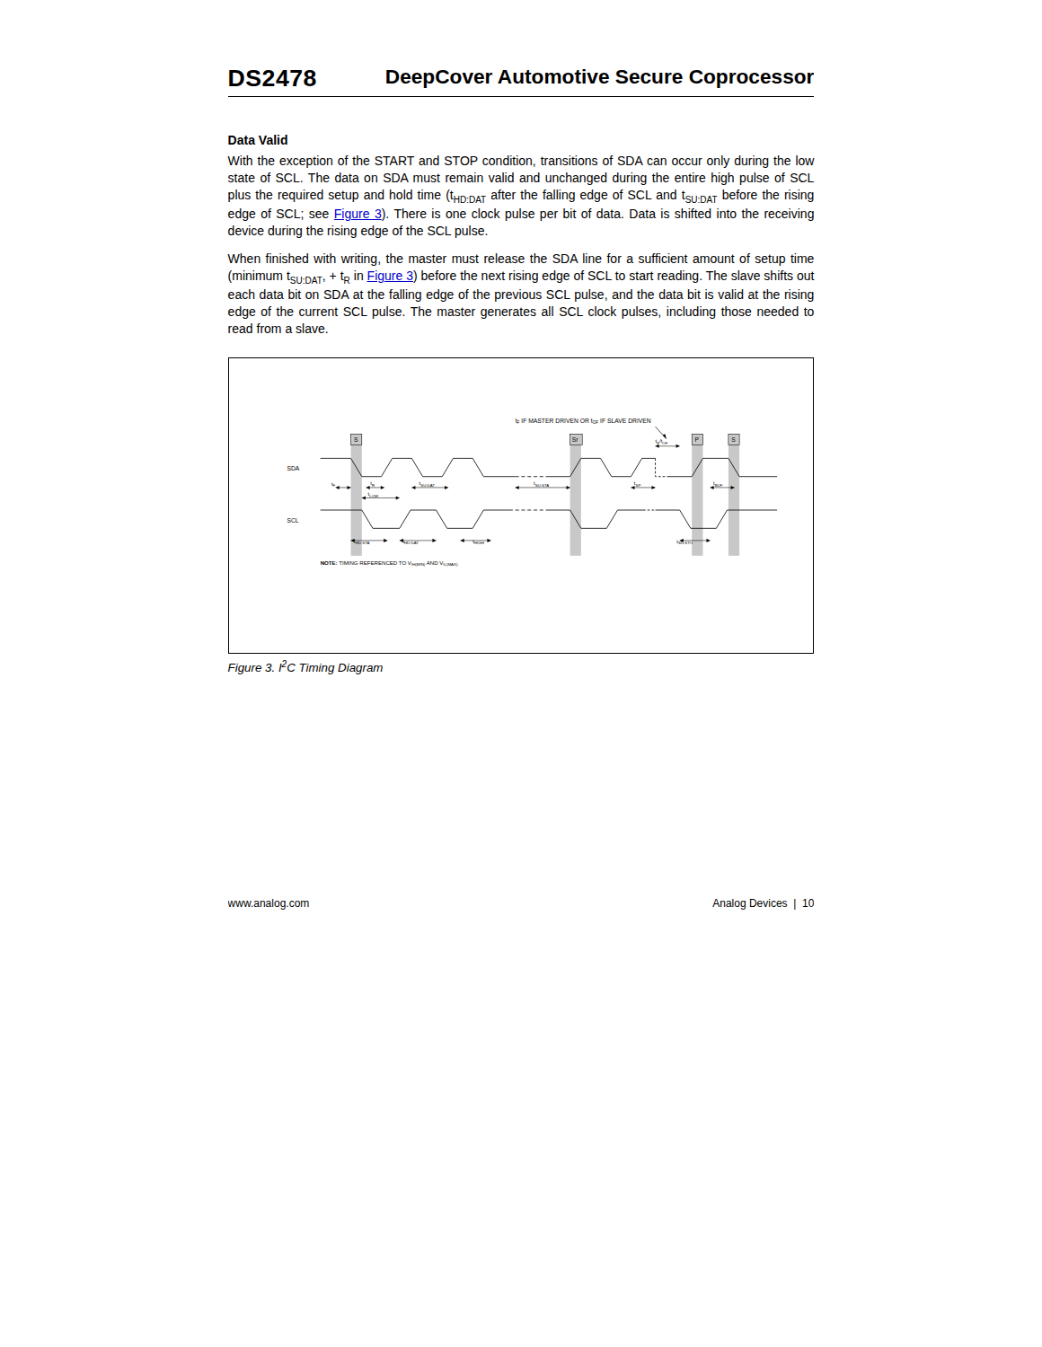DS2478
DeepCover Automotive Secure Coprocessor
Data Valid
With the exception of the START and STOP condition, transitions of SDA can occur only during the low state of SCL. The data on SDA must remain valid and unchanged during the entire high pulse of SCL plus the required setup and hold time (tHD:DAT after the falling edge of SCL and tSU:DAT before the rising edge of SCL; see Figure 3). There is one clock pulse per bit of data. Data is shifted into the receiving device during the rising edge of the SCL pulse.
When finished with writing, the master must release the SDA line for a sufficient amount of setup time (minimum tSU:DAT, + tR in Figure 3) before the next rising edge of SCL to start reading. The slave shifts out each data bit on SDA at the falling edge of the previous SCL pulse, and the data bit is valid at the rising edge of the current SCL pulse. The master generates all SCL clock pulses, including those needed to read from a slave.
tF IF MASTER DRIVEN OR tOF IF SLAVE DRIVEN S Sr P S SDA SCL tF tR tSU:DAT tSU:STA tSP tBUF tF/tOF tLOW tHD:STA tHD:DAT tHIGH tSU:STO NOTE: TIMING REFERENCED TO VIH(MIN) AND VIL(MAX).
Figure 3. I2C Timing Diagram
www.analog.com
Analog Devices | 10